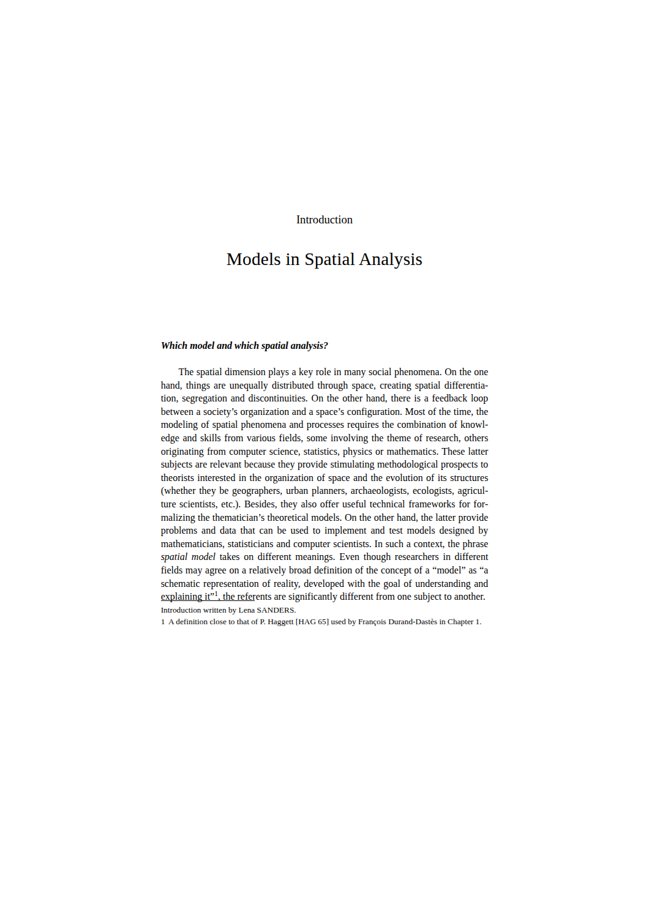Introduction
Models in Spatial Analysis
Which model and which spatial analysis?
The spatial dimension plays a key role in many social phenomena. On the one hand, things are unequally distributed through space, creating spatial differentiation, segregation and discontinuities. On the other hand, there is a feedback loop between a society’s organization and a space’s configuration. Most of the time, the modeling of spatial phenomena and processes requires the combination of knowledge and skills from various fields, some involving the theme of research, others originating from computer science, statistics, physics or mathematics. These latter subjects are relevant because they provide stimulating methodological prospects to theorists interested in the organization of space and the evolution of its structures (whether they be geographers, urban planners, archaeologists, ecologists, agriculture scientists, etc.). Besides, they also offer useful technical frameworks for formalizing the thematician’s theoretical models. On the other hand, the latter provide problems and data that can be used to implement and test models designed by mathematicians, statisticians and computer scientists. In such a context, the phrase spatial model takes on different meanings. Even though researchers in different fields may agree on a relatively broad definition of the concept of a “model” as “a schematic representation of reality, developed with the goal of understanding and explaining it”1, the referents are significantly different from one subject to another.
Introduction written by Lena SANDERS.
1 A definition close to that of P. Haggett [HAG 65] used by François Durand-Dastès in Chapter 1.